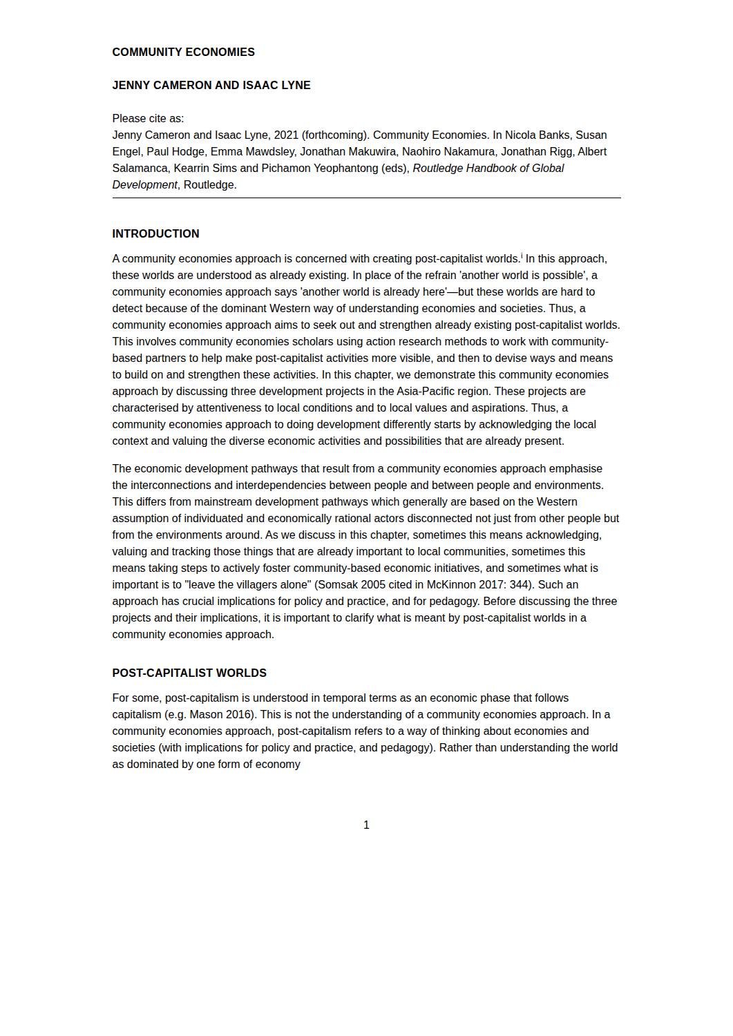Community Economies
Jenny Cameron and Isaac Lyne
Please cite as:
Jenny Cameron and Isaac Lyne, 2021 (forthcoming). Community Economies. In Nicola Banks, Susan Engel, Paul Hodge, Emma Mawdsley, Jonathan Makuwira, Naohiro Nakamura, Jonathan Rigg, Albert Salamanca, Kearrin Sims and Pichamon Yeophantong (eds), Routledge Handbook of Global Development, Routledge.
Introduction
A community economies approach is concerned with creating post-capitalist worlds.i In this approach, these worlds are understood as already existing. In place of the refrain 'another world is possible', a community economies approach says 'another world is already here'—but these worlds are hard to detect because of the dominant Western way of understanding economies and societies. Thus, a community economies approach aims to seek out and strengthen already existing post-capitalist worlds. This involves community economies scholars using action research methods to work with community-based partners to help make post-capitalist activities more visible, and then to devise ways and means to build on and strengthen these activities. In this chapter, we demonstrate this community economies approach by discussing three development projects in the Asia-Pacific region. These projects are characterised by attentiveness to local conditions and to local values and aspirations. Thus, a community economies approach to doing development differently starts by acknowledging the local context and valuing the diverse economic activities and possibilities that are already present.
The economic development pathways that result from a community economies approach emphasise the interconnections and interdependencies between people and between people and environments. This differs from mainstream development pathways which generally are based on the Western assumption of individuated and economically rational actors disconnected not just from other people but from the environments around. As we discuss in this chapter, sometimes this means acknowledging, valuing and tracking those things that are already important to local communities, sometimes this means taking steps to actively foster community-based economic initiatives, and sometimes what is important is to "leave the villagers alone" (Somsak 2005 cited in McKinnon 2017: 344). Such an approach has crucial implications for policy and practice, and for pedagogy. Before discussing the three projects and their implications, it is important to clarify what is meant by post-capitalist worlds in a community economies approach.
Post-capitalist worlds
For some, post-capitalism is understood in temporal terms as an economic phase that follows capitalism (e.g. Mason 2016). This is not the understanding of a community economies approach. In a community economies approach, post-capitalism refers to a way of thinking about economies and societies (with implications for policy and practice, and pedagogy). Rather than understanding the world as dominated by one form of economy
1